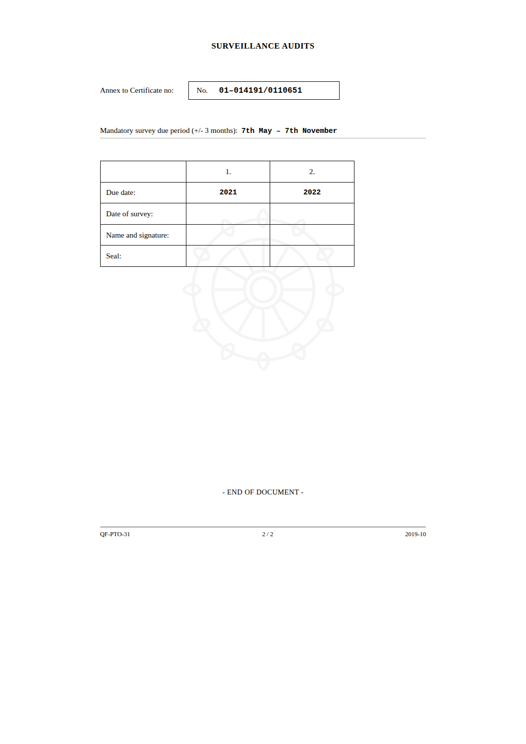SURVEILLANCE AUDITS
Annex to Certificate no: No. 01–014191/0110651
Mandatory survey due period (+/- 3 months): 7th May – 7th November
| | 1. | 2. |
| Due date: | 2021 | 2022 |
| Date of survey: | | |
| Name and signature: | | |
| Seal: | | |
- END OF DOCUMENT -
QF-PTO-31 2 / 2 2019-10